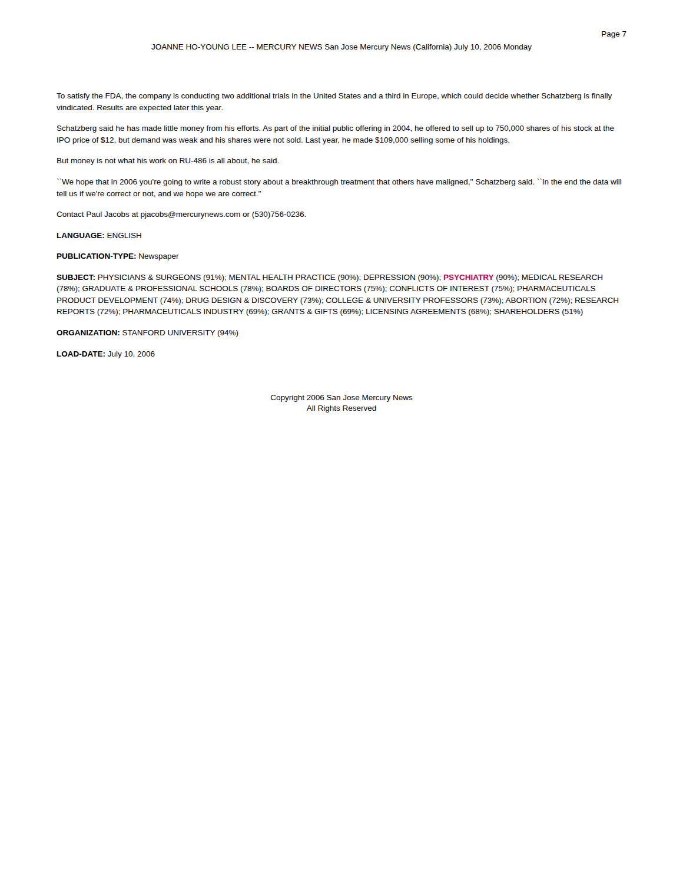Page 7
JOANNE HO-YOUNG LEE -- MERCURY NEWS San Jose Mercury News (California) July 10, 2006 Monday
To satisfy the FDA, the company is conducting two additional trials in the United States and a third in Europe, which could decide whether Schatzberg is finally vindicated. Results are expected later this year.
Schatzberg said he has made little money from his efforts. As part of the initial public offering in 2004, he offered to sell up to 750,000 shares of his stock at the IPO price of $12, but demand was weak and his shares were not sold. Last year, he made $109,000 selling some of his holdings.
But money is not what his work on RU-486 is all about, he said.
``We hope that in 2006 you're going to write a robust story about a breakthrough treatment that others have maligned,'' Schatzberg said. ``In the end the data will tell us if we're correct or not, and we hope we are correct.''
Contact Paul Jacobs at pjacobs@mercurynews.com or (530)756-0236.
LANGUAGE: ENGLISH
PUBLICATION-TYPE: Newspaper
SUBJECT: PHYSICIANS & SURGEONS (91%); MENTAL HEALTH PRACTICE (90%); DEPRESSION (90%); PSYCHIATRY (90%); MEDICAL RESEARCH (78%); GRADUATE & PROFESSIONAL SCHOOLS (78%); BOARDS OF DIRECTORS (75%); CONFLICTS OF INTEREST (75%); PHARMACEUTICALS PRODUCT DEVELOPMENT (74%); DRUG DESIGN & DISCOVERY (73%); COLLEGE & UNIVERSITY PROFESSORS (73%); ABORTION (72%); RESEARCH REPORTS (72%); PHARMACEUTICALS INDUSTRY (69%); GRANTS & GIFTS (69%); LICENSING AGREEMENTS (68%); SHAREHOLDERS (51%)
ORGANIZATION: STANFORD UNIVERSITY (94%)
LOAD-DATE: July 10, 2006
Copyright 2006 San Jose Mercury News
All Rights Reserved